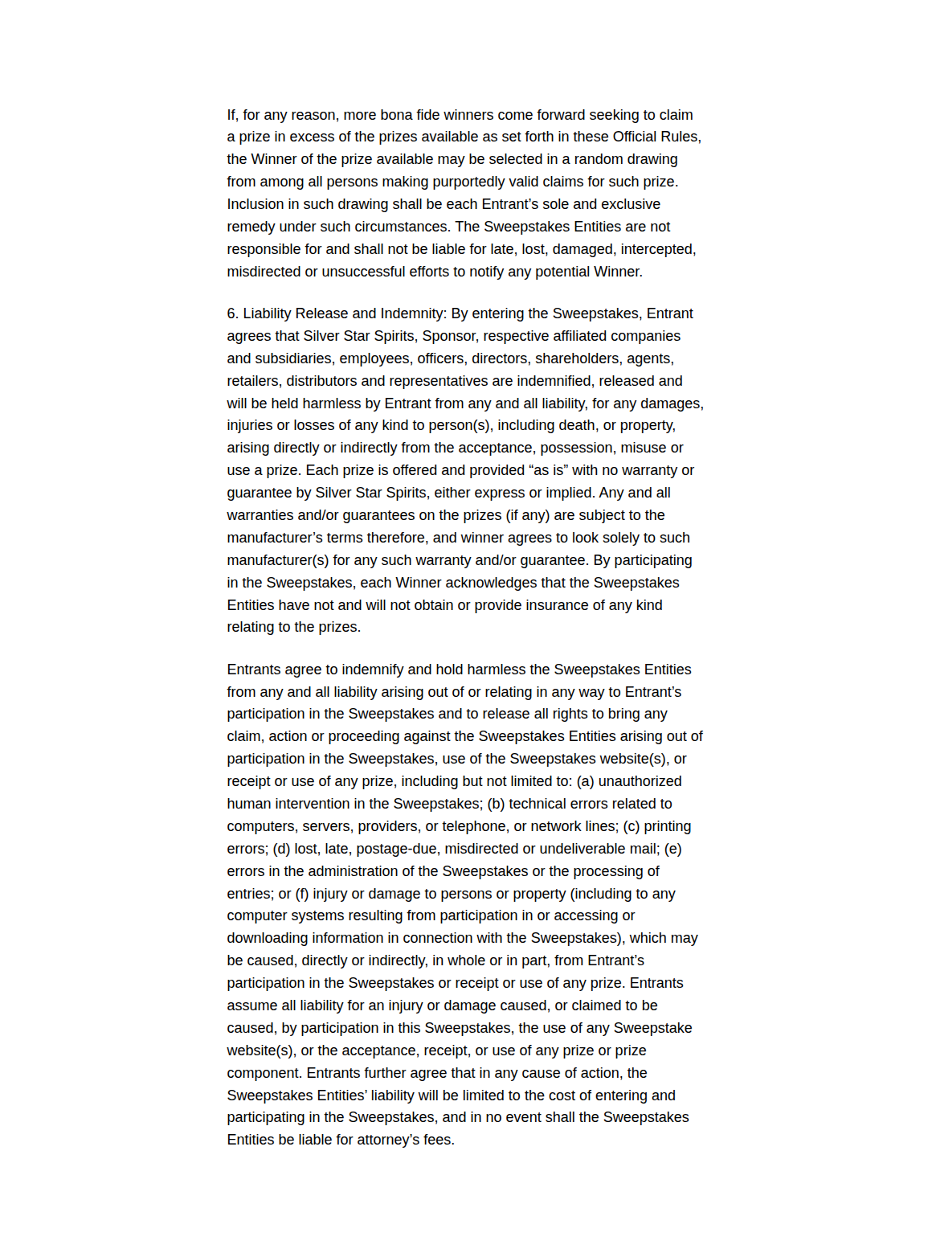If, for any reason, more bona fide winners come forward seeking to claim a prize in excess of the prizes available as set forth in these Official Rules, the Winner of the prize available may be selected in a random drawing from among all persons making purportedly valid claims for such prize. Inclusion in such drawing shall be each Entrant’s sole and exclusive remedy under such circumstances. The Sweepstakes Entities are not responsible for and shall not be liable for late, lost, damaged, intercepted, misdirected or unsuccessful efforts to notify any potential Winner.
6. Liability Release and Indemnity: By entering the Sweepstakes, Entrant agrees that Silver Star Spirits, Sponsor, respective affiliated companies and subsidiaries, employees, officers, directors, shareholders, agents, retailers, distributors and representatives are indemnified, released and will be held harmless by Entrant from any and all liability, for any damages, injuries or losses of any kind to person(s), including death, or property, arising directly or indirectly from the acceptance, possession, misuse or use a prize. Each prize is offered and provided “as is” with no warranty or guarantee by Silver Star Spirits, either express or implied. Any and all warranties and/or guarantees on the prizes (if any) are subject to the manufacturer’s terms therefore, and winner agrees to look solely to such manufacturer(s) for any such warranty and/or guarantee. By participating in the Sweepstakes, each Winner acknowledges that the Sweepstakes Entities have not and will not obtain or provide insurance of any kind relating to the prizes.
Entrants agree to indemnify and hold harmless the Sweepstakes Entities from any and all liability arising out of or relating in any way to Entrant’s participation in the Sweepstakes and to release all rights to bring any claim, action or proceeding against the Sweepstakes Entities arising out of participation in the Sweepstakes, use of the Sweepstakes website(s), or receipt or use of any prize, including but not limited to: (a) unauthorized human intervention in the Sweepstakes; (b) technical errors related to computers, servers, providers, or telephone, or network lines; (c) printing errors; (d) lost, late, postage-due, misdirected or undeliverable mail; (e) errors in the administration of the Sweepstakes or the processing of entries; or (f) injury or damage to persons or property (including to any computer systems resulting from participation in or accessing or downloading information in connection with the Sweepstakes), which may be caused, directly or indirectly, in whole or in part, from Entrant’s participation in the Sweepstakes or receipt or use of any prize. Entrants assume all liability for an injury or damage caused, or claimed to be caused, by participation in this Sweepstakes, the use of any Sweepstake website(s), or the acceptance, receipt, or use of any prize or prize component. Entrants further agree that in any cause of action, the Sweepstakes Entities’ liability will be limited to the cost of entering and participating in the Sweepstakes, and in no event shall the Sweepstakes Entities be liable for attorney’s fees.